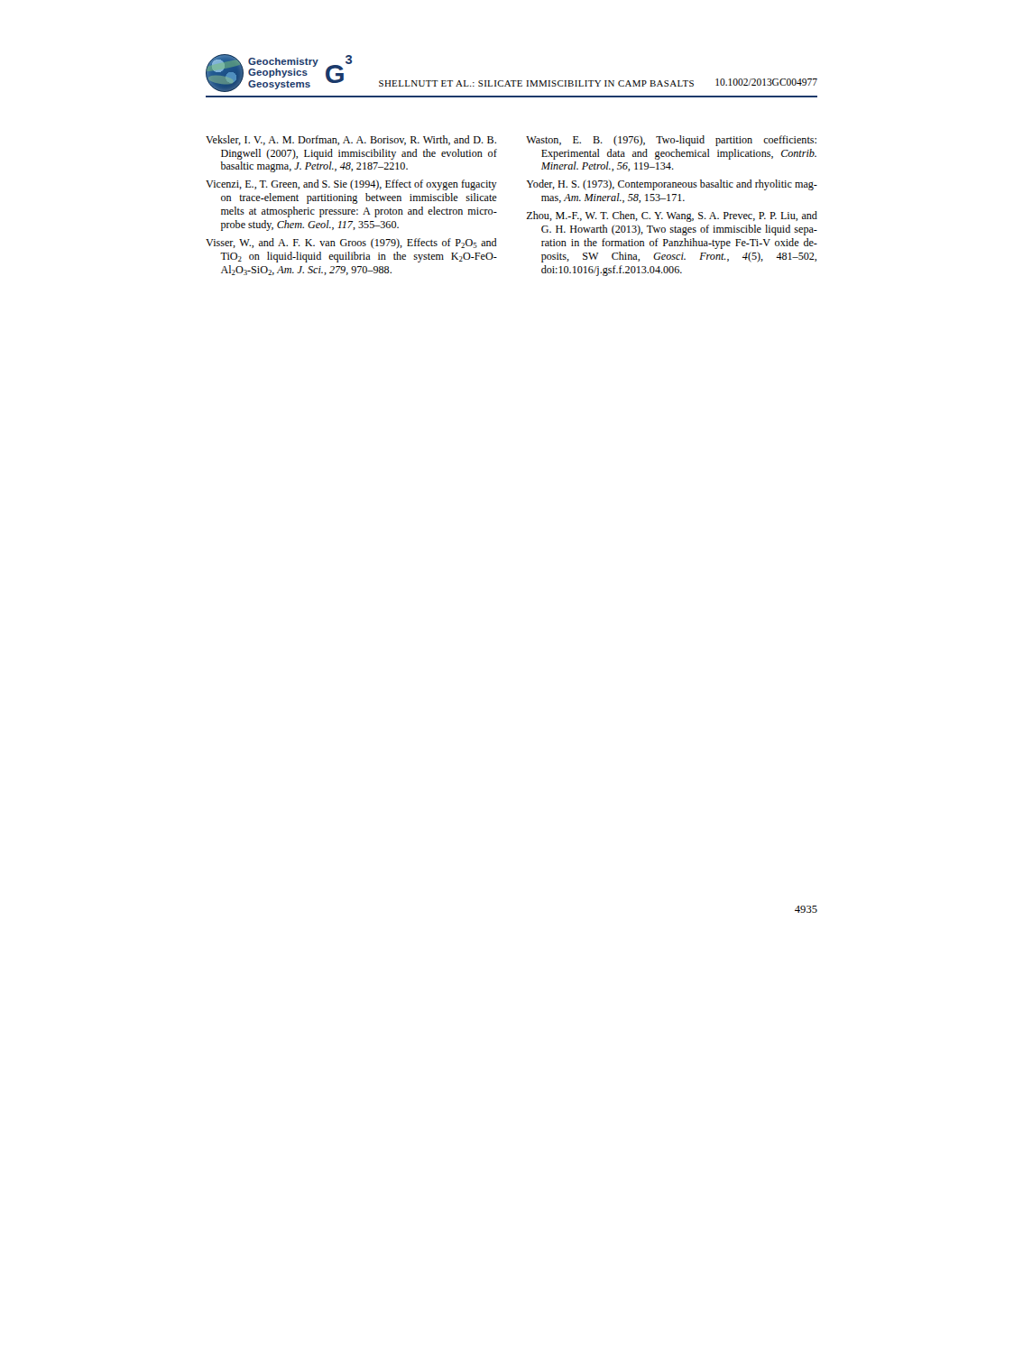Geochemistry Geophysics Geosystems
G3
SHELLNUTT ET AL.: SILICATE IMMISCIBILITY IN CAMP BASALTS
10.1002/2013GC004977
Veksler, I. V., A. M. Dorfman, A. A. Borisov, R. Wirth, and D. B. Dingwell (2007), Liquid immiscibility and the evolution of basaltic magma, J. Petrol., 48, 2187–2210.
Vicenzi, E., T. Green, and S. Sie (1994), Effect of oxygen fugacity on trace-element partitioning between immiscible silicate melts at atmospheric pressure: A proton and electron microprobe study, Chem. Geol., 117, 355–360.
Visser, W., and A. F. K. van Groos (1979), Effects of P2O5 and TiO2 on liquid-liquid equilibria in the system K2O-FeO-Al2O3-SiO2, Am. J. Sci., 279, 970–988.
Waston, E. B. (1976), Two-liquid partition coefficients: Experimental data and geochemical implications, Contrib. Mineral. Petrol., 56, 119–134.
Yoder, H. S. (1973), Contemporaneous basaltic and rhyolitic magmas, Am. Mineral., 58, 153–171.
Zhou, M.-F., W. T. Chen, C. Y. Wang, S. A. Prevec, P. P. Liu, and G. H. Howarth (2013), Two stages of immiscible liquid separation in the formation of Panzhihua-type Fe-Ti-V oxide deposits, SW China, Geosci. Front., 4(5), 481–502, doi:10.1016/j.gsf.f.2013.04.006.
4935